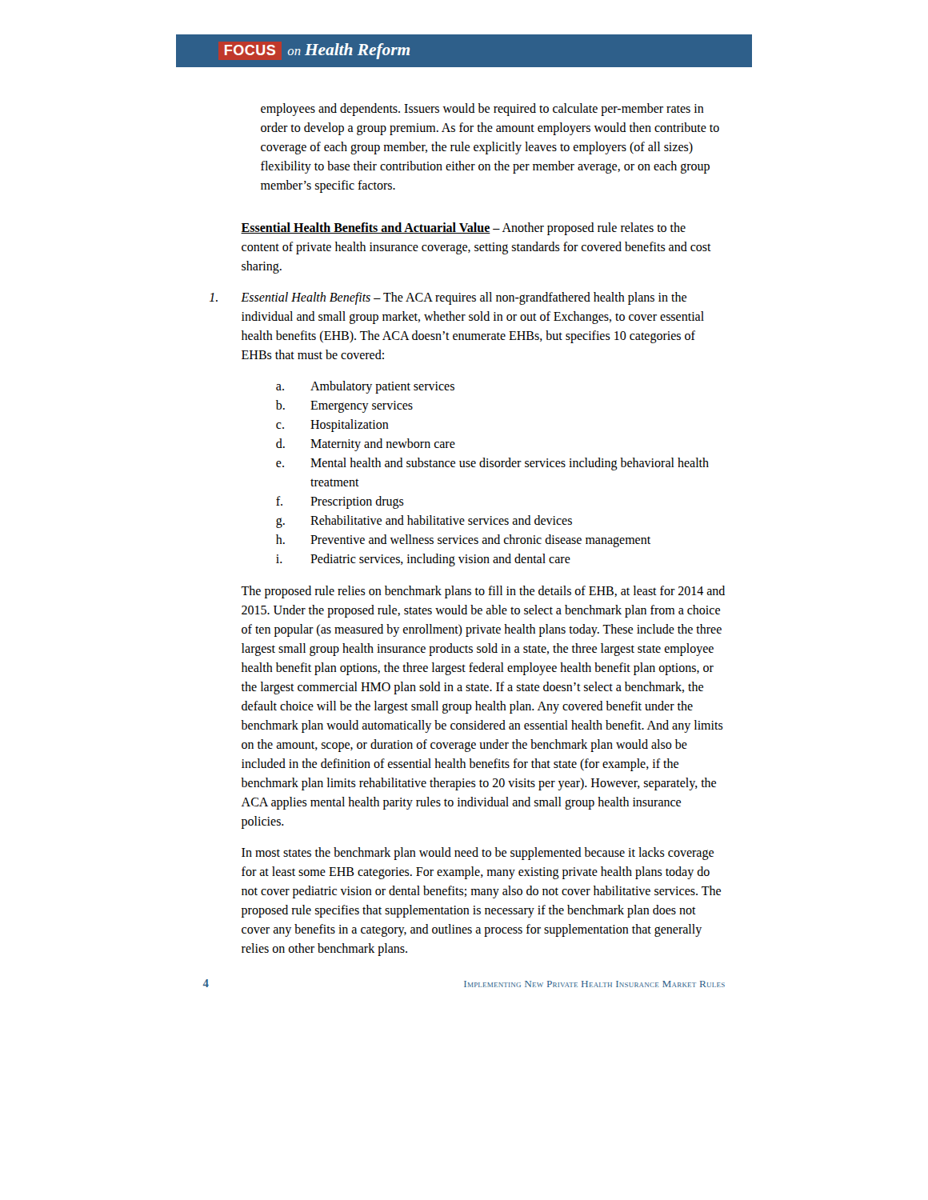FOCUS on Health Reform
employees and dependents. Issuers would be required to calculate per-member rates in order to develop a group premium. As for the amount employers would then contribute to coverage of each group member, the rule explicitly leaves to employers (of all sizes) flexibility to base their contribution either on the per member average, or on each group member’s specific factors.
Essential Health Benefits and Actuarial Value – Another proposed rule relates to the content of private health insurance coverage, setting standards for covered benefits and cost sharing.
1.
Essential Health Benefits – The ACA requires all non-grandfathered health plans in the individual and small group market, whether sold in or out of Exchanges, to cover essential health benefits (EHB). The ACA doesn’t enumerate EHBs, but specifies 10 categories of EHBs that must be covered:
a. Ambulatory patient services
b. Emergency services
c. Hospitalization
d. Maternity and newborn care
e. Mental health and substance use disorder services including behavioral health treatment
f. Prescription drugs
g. Rehabilitative and habilitative services and devices
h. Preventive and wellness services and chronic disease management
i. Pediatric services, including vision and dental care
The proposed rule relies on benchmark plans to fill in the details of EHB, at least for 2014 and 2015. Under the proposed rule, states would be able to select a benchmark plan from a choice of ten popular (as measured by enrollment) private health plans today. These include the three largest small group health insurance products sold in a state, the three largest state employee health benefit plan options, the three largest federal employee health benefit plan options, or the largest commercial HMO plan sold in a state. If a state doesn’t select a benchmark, the default choice will be the largest small group health plan. Any covered benefit under the benchmark plan would automatically be considered an essential health benefit. And any limits on the amount, scope, or duration of coverage under the benchmark plan would also be included in the definition of essential health benefits for that state (for example, if the benchmark plan limits rehabilitative therapies to 20 visits per year). However, separately, the ACA applies mental health parity rules to individual and small group health insurance policies.
In most states the benchmark plan would need to be supplemented because it lacks coverage for at least some EHB categories. For example, many existing private health plans today do not cover pediatric vision or dental benefits; many also do not cover habilitative services. The proposed rule specifies that supplementation is necessary if the benchmark plan does not cover any benefits in a category, and outlines a process for supplementation that generally relies on other benchmark plans.
4
Implementing New Private Health Insurance Market Rules